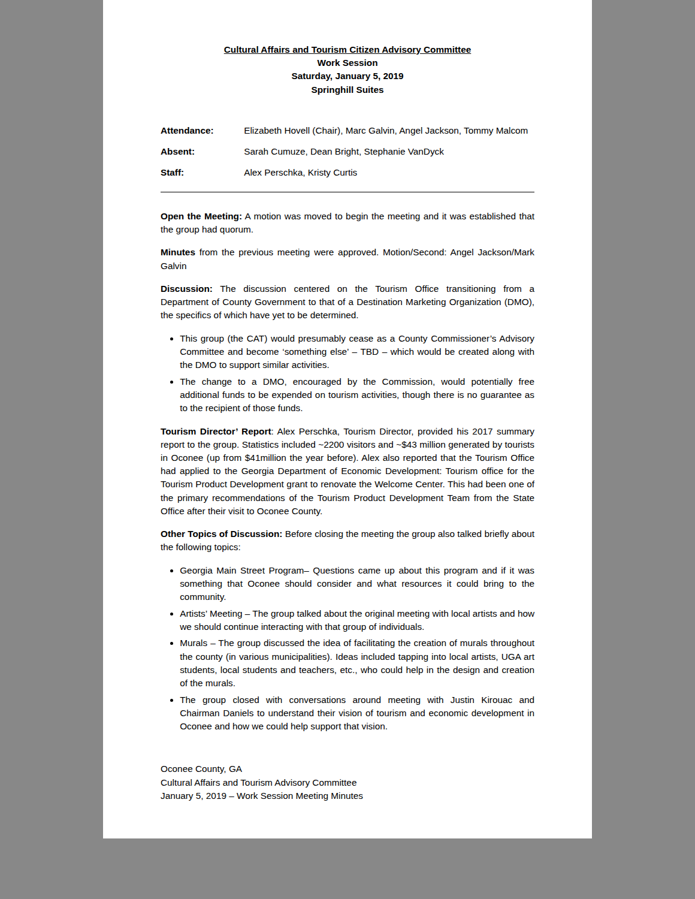Cultural Affairs and Tourism Citizen Advisory Committee
Work Session
Saturday, January 5, 2019
Springhill Suites
| Attendance: | Elizabeth Hovell (Chair), Marc Galvin, Angel Jackson, Tommy Malcom |
| Absent: | Sarah Cumuze, Dean Bright, Stephanie VanDyck |
| Staff: | Alex Perschka, Kristy Curtis |
Open the Meeting: A motion was moved to begin the meeting and it was established that the group had quorum.
Minutes from the previous meeting were approved. Motion/Second: Angel Jackson/Mark Galvin
Discussion: The discussion centered on the Tourism Office transitioning from a Department of County Government to that of a Destination Marketing Organization (DMO), the specifics of which have yet to be determined.
This group (the CAT) would presumably cease as a County Commissioner’s Advisory Committee and become ‘something else’ – TBD – which would be created along with the DMO to support similar activities.
The change to a DMO, encouraged by the Commission, would potentially free additional funds to be expended on tourism activities, though there is no guarantee as to the recipient of those funds.
Tourism Director’ Report: Alex Perschka, Tourism Director, provided his 2017 summary report to the group. Statistics included ~2200 visitors and ~$43 million generated by tourists in Oconee (up from $41million the year before). Alex also reported that the Tourism Office had applied to the Georgia Department of Economic Development: Tourism office for the Tourism Product Development grant to renovate the Welcome Center. This had been one of the primary recommendations of the Tourism Product Development Team from the State Office after their visit to Oconee County.
Other Topics of Discussion: Before closing the meeting the group also talked briefly about the following topics:
Georgia Main Street Program– Questions came up about this program and if it was something that Oconee should consider and what resources it could bring to the community.
Artists’ Meeting – The group talked about the original meeting with local artists and how we should continue interacting with that group of individuals.
Murals – The group discussed the idea of facilitating the creation of murals throughout the county (in various municipalities). Ideas included tapping into local artists, UGA art students, local students and teachers, etc., who could help in the design and creation of the murals.
The group closed with conversations around meeting with Justin Kirouac and Chairman Daniels to understand their vision of tourism and economic development in Oconee and how we could help support that vision.
Oconee County, GA
Cultural Affairs and Tourism Advisory Committee
January 5, 2019 – Work Session Meeting Minutes